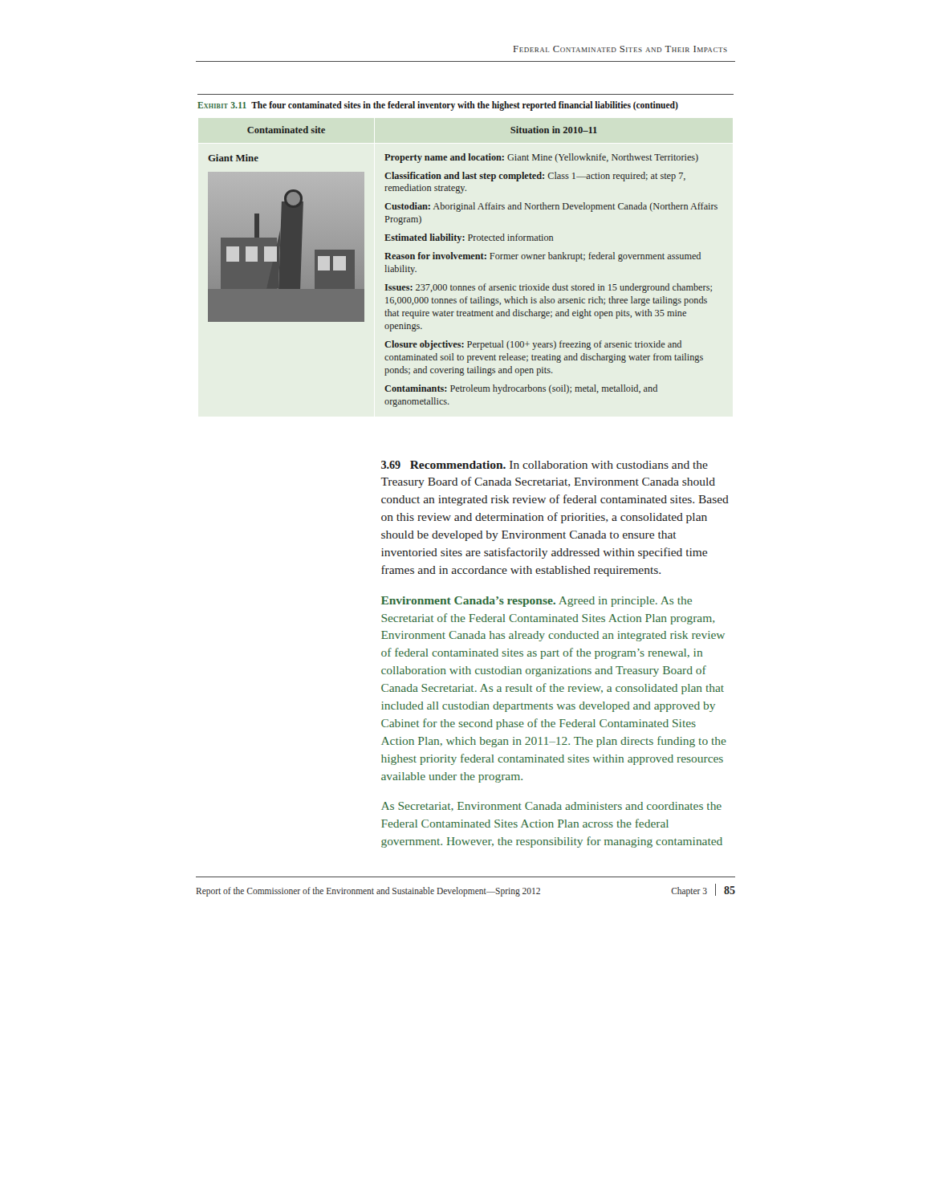Federal Contaminated Sites and Their Impacts
Exhibit 3.11 The four contaminated sites in the federal inventory with the highest reported financial liabilities (continued)
| Contaminated site | Situation in 2010–11 |
| --- | --- |
| Giant Mine | Property name and location: Giant Mine (Yellowknife, Northwest Territories) Classification and last step completed: Class 1—action required; at step 7, remediation strategy. Custodian: Aboriginal Affairs and Northern Development Canada (Northern Affairs Program) Estimated liability: Protected information Reason for involvement: Former owner bankrupt; federal government assumed liability. Issues: 237,000 tonnes of arsenic trioxide dust stored in 15 underground chambers; 16,000,000 tonnes of tailings, which is also arsenic rich; three large tailings ponds that require water treatment and discharge; and eight open pits, with 35 mine openings. Closure objectives: Perpetual (100+ years) freezing of arsenic trioxide and contaminated soil to prevent release; treating and discharging water from tailings ponds; and covering tailings and open pits. Contaminants: Petroleum hydrocarbons (soil); metal, metalloid, and organometallics. |
3.69 Recommendation. In collaboration with custodians and the Treasury Board of Canada Secretariat, Environment Canada should conduct an integrated risk review of federal contaminated sites. Based on this review and determination of priorities, a consolidated plan should be developed by Environment Canada to ensure that inventoried sites are satisfactorily addressed within specified time frames and in accordance with established requirements.
Environment Canada’s response. Agreed in principle. As the Secretariat of the Federal Contaminated Sites Action Plan program, Environment Canada has already conducted an integrated risk review of federal contaminated sites as part of the program’s renewal, in collaboration with custodian organizations and Treasury Board of Canada Secretariat. As a result of the review, a consolidated plan that included all custodian departments was developed and approved by Cabinet for the second phase of the Federal Contaminated Sites Action Plan, which began in 2011–12. The plan directs funding to the highest priority federal contaminated sites within approved resources available under the program.
As Secretariat, Environment Canada administers and coordinates the Federal Contaminated Sites Action Plan across the federal government. However, the responsibility for managing contaminated
Report of the Commissioner of the Environment and Sustainable Development—Spring 2012
Chapter 3 85